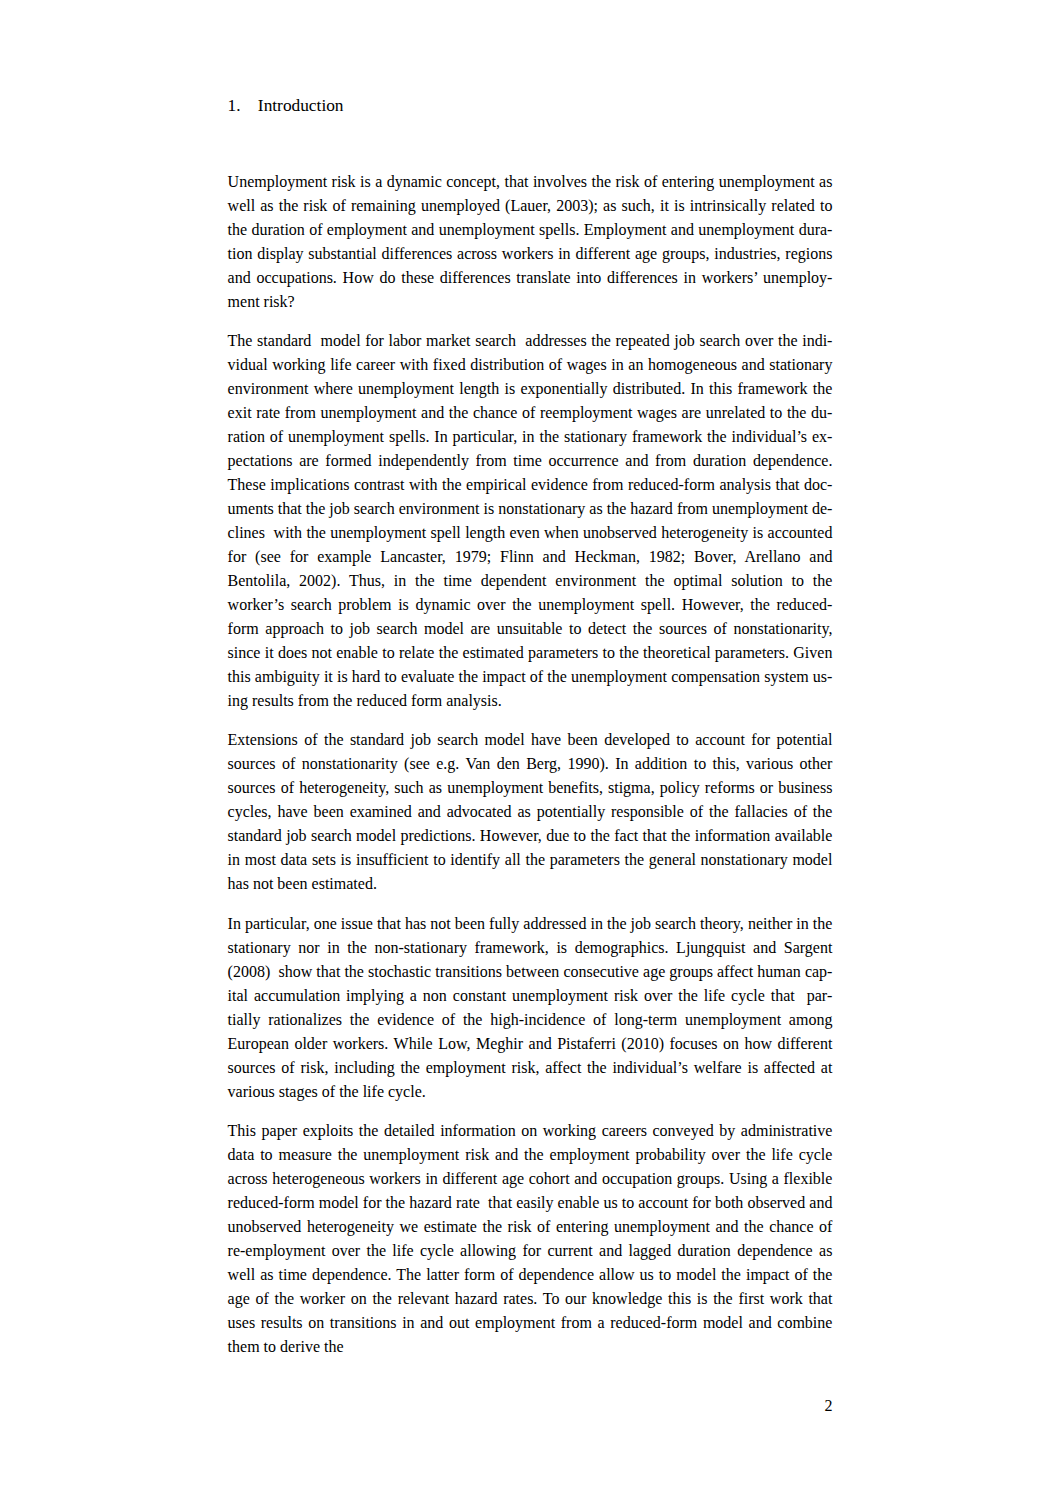1. Introduction
Unemployment risk is a dynamic concept, that involves the risk of entering unemployment as well as the risk of remaining unemployed (Lauer, 2003); as such, it is intrinsically related to the duration of employment and unemployment spells. Employment and unemployment duration display substantial differences across workers in different age groups, industries, regions and occupations. How do these differences translate into differences in workers’ unemployment risk?
The standard model for labor market search addresses the repeated job search over the individual working life career with fixed distribution of wages in an homogeneous and stationary environment where unemployment length is exponentially distributed. In this framework the exit rate from unemployment and the chance of reemployment wages are unrelated to the duration of unemployment spells. In particular, in the stationary framework the individual’s expectations are formed independently from time occurrence and from duration dependence. These implications contrast with the empirical evidence from reduced-form analysis that documents that the job search environment is nonstationary as the hazard from unemployment declines with the unemployment spell length even when unobserved heterogeneity is accounted for (see for example Lancaster, 1979; Flinn and Heckman, 1982; Bover, Arellano and Bentolila, 2002). Thus, in the time dependent environment the optimal solution to the worker’s search problem is dynamic over the unemployment spell. However, the reduced-form approach to job search model are unsuitable to detect the sources of nonstationarity, since it does not enable to relate the estimated parameters to the theoretical parameters. Given this ambiguity it is hard to evaluate the impact of the unemployment compensation system using results from the reduced form analysis.
Extensions of the standard job search model have been developed to account for potential sources of nonstationarity (see e.g. Van den Berg, 1990). In addition to this, various other sources of heterogeneity, such as unemployment benefits, stigma, policy reforms or business cycles, have been examined and advocated as potentially responsible of the fallacies of the standard job search model predictions. However, due to the fact that the information available in most data sets is insufficient to identify all the parameters the general nonstationary model has not been estimated.
In particular, one issue that has not been fully addressed in the job search theory, neither in the stationary nor in the non-stationary framework, is demographics. Ljungquist and Sargent (2008) show that the stochastic transitions between consecutive age groups affect human capital accumulation implying a non constant unemployment risk over the life cycle that partially rationalizes the evidence of the high-incidence of long-term unemployment among European older workers. While Low, Meghir and Pistaferri (2010) focuses on how different sources of risk, including the employment risk, affect the individual’s welfare is affected at various stages of the life cycle.
This paper exploits the detailed information on working careers conveyed by administrative data to measure the unemployment risk and the employment probability over the life cycle across heterogeneous workers in different age cohort and occupation groups. Using a flexible reduced-form model for the hazard rate that easily enable us to account for both observed and unobserved heterogeneity we estimate the risk of entering unemployment and the chance of re-employment over the life cycle allowing for current and lagged duration dependence as well as time dependence. The latter form of dependence allow us to model the impact of the age of the worker on the relevant hazard rates. To our knowledge this is the first work that uses results on transitions in and out employment from a reduced-form model and combine them to derive the
2